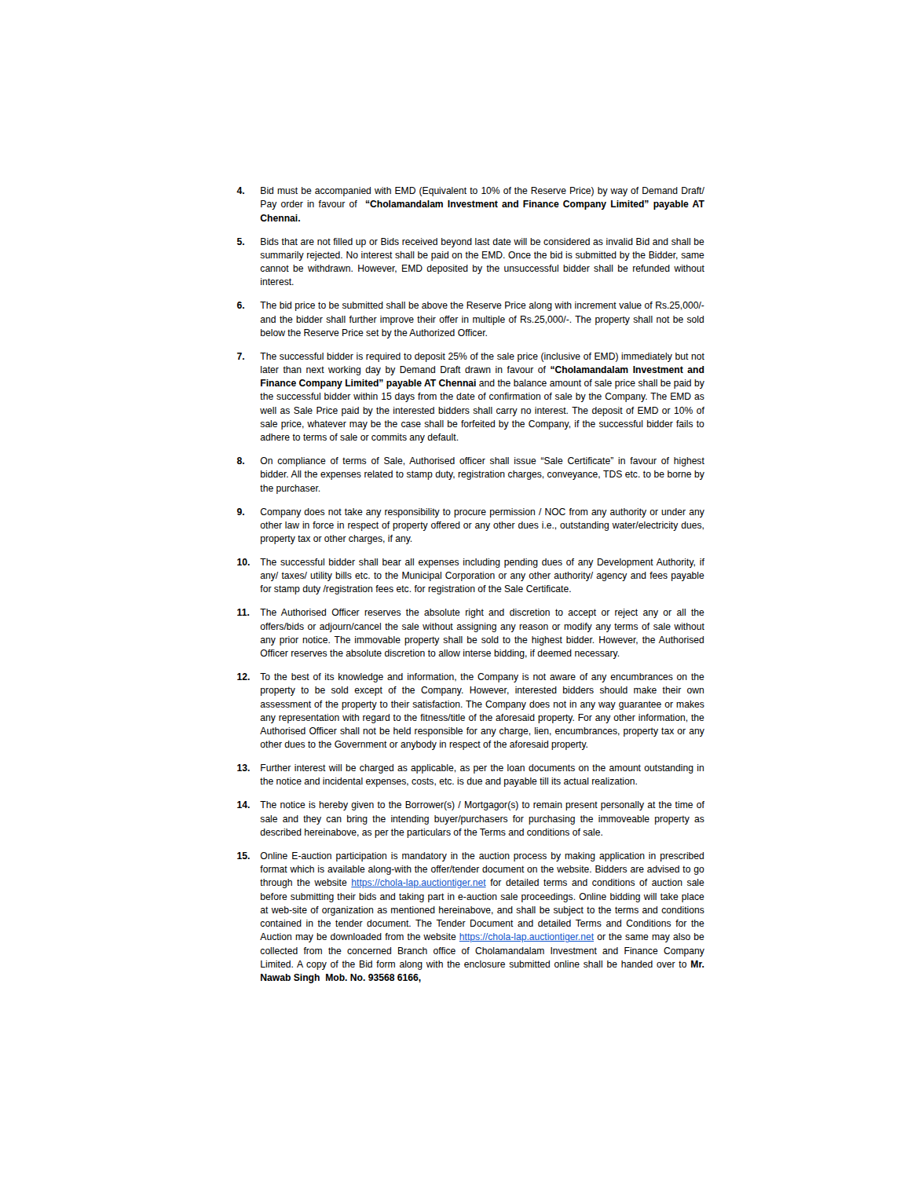4. Bid must be accompanied with EMD (Equivalent to 10% of the Reserve Price) by way of Demand Draft/ Pay order in favour of “Cholamandalam Investment and Finance Company Limited” payable AT Chennai.
5. Bids that are not filled up or Bids received beyond last date will be considered as invalid Bid and shall be summarily rejected. No interest shall be paid on the EMD. Once the bid is submitted by the Bidder, same cannot be withdrawn. However, EMD deposited by the unsuccessful bidder shall be refunded without interest.
6. The bid price to be submitted shall be above the Reserve Price along with increment value of Rs.25,000/- and the bidder shall further improve their offer in multiple of Rs.25,000/-. The property shall not be sold below the Reserve Price set by the Authorized Officer.
7. The successful bidder is required to deposit 25% of the sale price (inclusive of EMD) immediately but not later than next working day by Demand Draft drawn in favour of “Cholamandalam Investment and Finance Company Limited” payable AT Chennai and the balance amount of sale price shall be paid by the successful bidder within 15 days from the date of confirmation of sale by the Company. The EMD as well as Sale Price paid by the interested bidders shall carry no interest. The deposit of EMD or 10% of sale price, whatever may be the case shall be forfeited by the Company, if the successful bidder fails to adhere to terms of sale or commits any default.
8. On compliance of terms of Sale, Authorised officer shall issue “Sale Certificate” in favour of highest bidder. All the expenses related to stamp duty, registration charges, conveyance, TDS etc. to be borne by the purchaser.
9. Company does not take any responsibility to procure permission / NOC from any authority or under any other law in force in respect of property offered or any other dues i.e., outstanding water/electricity dues, property tax or other charges, if any.
10. The successful bidder shall bear all expenses including pending dues of any Development Authority, if any/ taxes/ utility bills etc. to the Municipal Corporation or any other authority/ agency and fees payable for stamp duty /registration fees etc. for registration of the Sale Certificate.
11. The Authorised Officer reserves the absolute right and discretion to accept or reject any or all the offers/bids or adjourn/cancel the sale without assigning any reason or modify any terms of sale without any prior notice. The immovable property shall be sold to the highest bidder. However, the Authorised Officer reserves the absolute discretion to allow interse bidding, if deemed necessary.
12. To the best of its knowledge and information, the Company is not aware of any encumbrances on the property to be sold except of the Company. However, interested bidders should make their own assessment of the property to their satisfaction. The Company does not in any way guarantee or makes any representation with regard to the fitness/title of the aforesaid property. For any other information, the Authorised Officer shall not be held responsible for any charge, lien, encumbrances, property tax or any other dues to the Government or anybody in respect of the aforesaid property.
13. Further interest will be charged as applicable, as per the loan documents on the amount outstanding in the notice and incidental expenses, costs, etc. is due and payable till its actual realization.
14. The notice is hereby given to the Borrower(s) / Mortgagor(s) to remain present personally at the time of sale and they can bring the intending buyer/purchasers for purchasing the immoveable property as described hereinabove, as per the particulars of the Terms and conditions of sale.
15. Online E-auction participation is mandatory in the auction process by making application in prescribed format which is available along-with the offer/tender document on the website. Bidders are advised to go through the website https://chola-lap.auctiontiger.net for detailed terms and conditions of auction sale before submitting their bids and taking part in e-auction sale proceedings. Online bidding will take place at web-site of organization as mentioned hereinabove, and shall be subject to the terms and conditions contained in the tender document. The Tender Document and detailed Terms and Conditions for the Auction may be downloaded from the website https://chola-lap.auctiontiger.net or the same may also be collected from the concerned Branch office of Cholamandalam Investment and Finance Company Limited. A copy of the Bid form along with the enclosure submitted online shall be handed over to Mr. Nawab Singh Mob. No. 93568 6166,